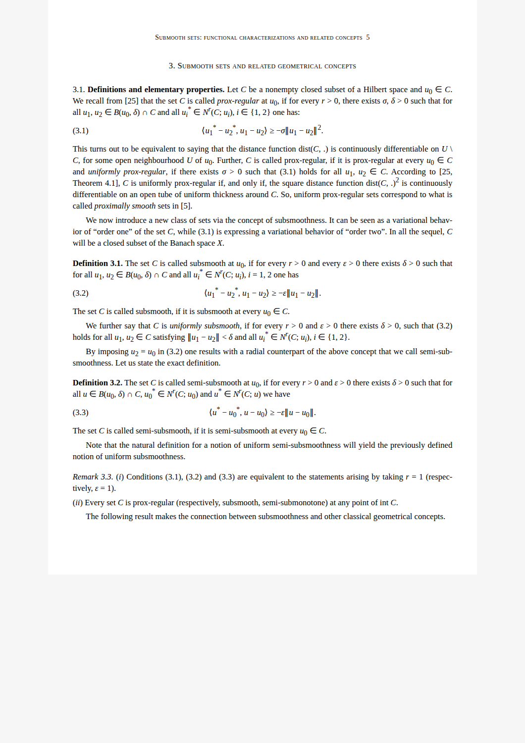Submooth sets: functional characterizations and related concepts 5
3. Submooth sets and related geometrical concepts
3.1. Definitions and elementary properties. Let C be a nonempty closed subset of a Hilbert space and u0 ∈ C. We recall from [25] that the set C is called prox-regular at u0, if for every r > 0, there exists σ, δ > 0 such that for all u1, u2 ∈ B(u0, δ) ∩ C and all ui* ∈ Nr(C; ui), i ∈ {1, 2} one has:
(3.1)
⟨u1* − u2*, u1 − u2⟩ ≥ −σ∥u1 − u2∥2.
This turns out to be equivalent to saying that the distance function dist(C, .) is continuously differentiable on U \ C, for some open neighbourhood U of u0. Further, C is called prox-regular, if it is prox-regular at every u0 ∈ C and uniformly prox-regular, if there exists σ > 0 such that (3.1) holds for all u1, u2 ∈ C. According to [25, Theorem 4.1], C is uniformly prox-regular if, and only if, the square distance function dist(C, .)2 is continuously differentiable on an open tube of uniform thickness around C. So, uniform prox-regular sets correspond to what is called proximally smooth sets in [5].
We now introduce a new class of sets via the concept of subsmoothness. It can be seen as a variational behavior of “order one” of the set C, while (3.1) is expressing a variational behavior of “order two”. In all the sequel, C will be a closed subset of the Banach space X.
Definition 3.1. The set C is called subsmooth at u0, if for every r > 0 and every ε > 0 there exists δ > 0 such that for all u1, u2 ∈ B(u0, δ) ∩ C and all ui* ∈ Nr(C; ui), i = 1, 2 one has
(3.2)
⟨u1* − u2*, u1 − u2⟩ ≥ −ε∥u1 − u2∥.
The set C is called subsmooth, if it is subsmooth at every u0 ∈ C.
We further say that C is uniformly subsmooth, if for every r > 0 and ε > 0 there exists δ > 0, such that (3.2) holds for all u1, u2 ∈ C satisfying ∥u1 − u2∥ < δ and all ui* ∈ Nr(C; ui), i ∈ {1, 2}.
By imposing u2 = u0 in (3.2) one results with a radial counterpart of the above concept that we call semi-subsmoothness. Let us state the exact definition.
Definition 3.2. The set C is called semi-subsmooth at u0, if for every r > 0 and ε > 0 there exists δ > 0 such that for all u ∈ B(u0, δ) ∩ C, u0* ∈ Nr(C; u0) and u* ∈ Nr(C; u) we have
(3.3)
⟨u* − u0*, u − u0⟩ ≥ −ε∥u − u0∥.
The set C is called semi-subsmooth, if it is semi-subsmooth at every u0 ∈ C.
Note that the natural definition for a notion of uniform semi-subsmoothness will yield the previously defined notion of uniform subsmoothness.
Remark 3.3. (i) Conditions (3.1), (3.2) and (3.3) are equivalent to the statements arising by taking r = 1 (respectively, ε = 1).
(ii) Every set C is prox-regular (respectively, subsmooth, semi-submonotone) at any point of int C.
The following result makes the connection between subsmoothness and other classical geometrical concepts.